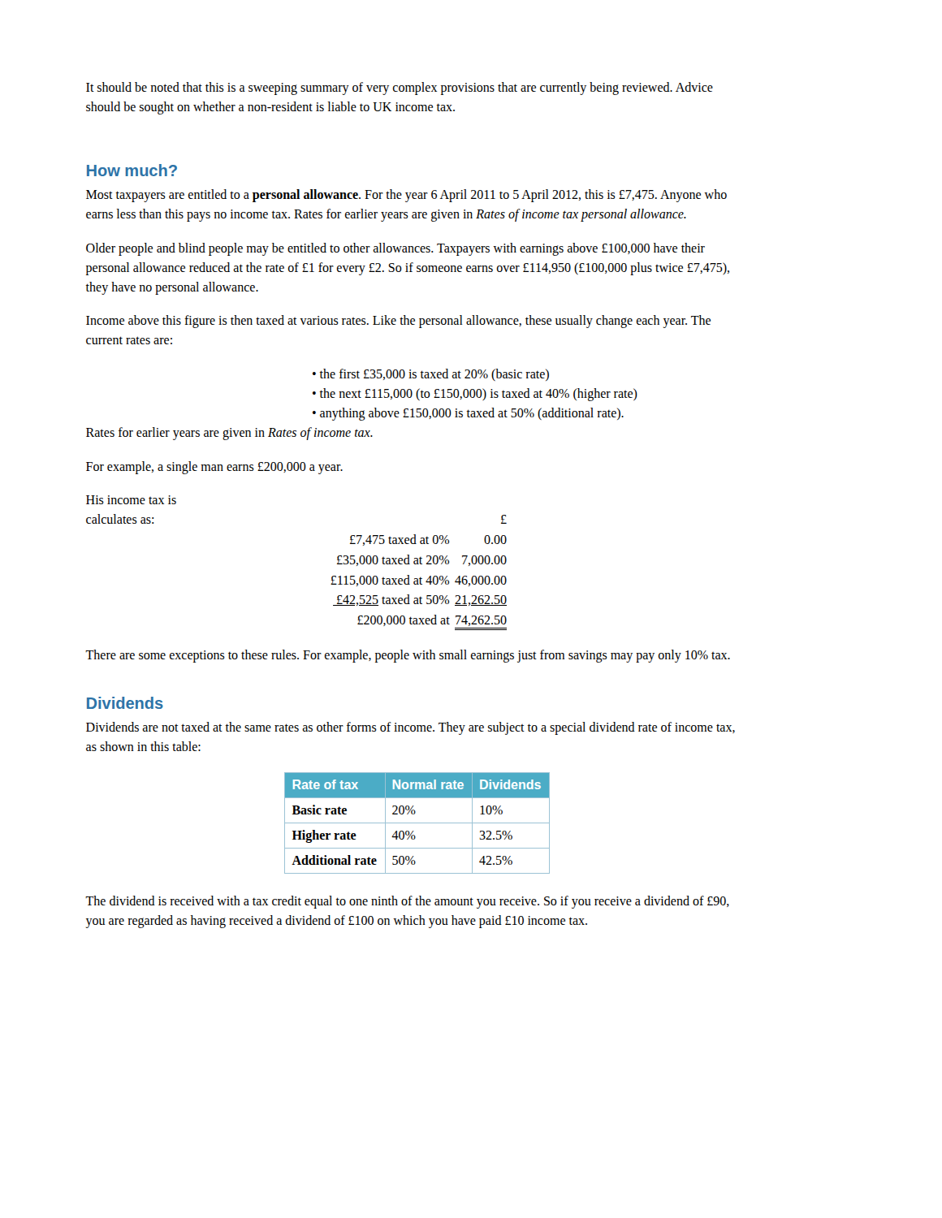It should be noted that this is a sweeping summary of very complex provisions that are currently being reviewed. Advice should be sought on whether a non-resident is liable to UK income tax.
How much?
Most taxpayers are entitled to a personal allowance. For the year 6 April 2011 to 5 April 2012, this is £7,475. Anyone who earns less than this pays no income tax. Rates for earlier years are given in Rates of income tax personal allowance.
Older people and blind people may be entitled to other allowances. Taxpayers with earnings above £100,000 have their personal allowance reduced at the rate of £1 for every £2. So if someone earns over £114,950 (£100,000 plus twice £7,475), they have no personal allowance.
Income above this figure is then taxed at various rates. Like the personal allowance, these usually change each year. The current rates are:
the first £35,000 is taxed at 20% (basic rate)
the next £115,000 (to £150,000) is taxed at 40% (higher rate)
anything above £150,000 is taxed at 50% (additional rate).
Rates for earlier years are given in Rates of income tax.
For example, a single man earns £200,000 a year.
| His income tax is calculates as: | | £ |
| | £7,475 taxed at 0% | 0.00 |
| | £35,000 taxed at 20% | 7,000.00 |
| | £115,000 taxed at 40% | 46,000.00 |
| | £42,525 taxed at 50% | 21,262.50 |
| | £200,000 taxed at | 74,262.50 |
There are some exceptions to these rules. For example, people with small earnings just from savings may pay only 10% tax.
Dividends
Dividends are not taxed at the same rates as other forms of income. They are subject to a special dividend rate of income tax, as shown in this table:
| Rate of tax | Normal rate | Dividends |
| --- | --- | --- |
| Basic rate | 20% | 10% |
| Higher rate | 40% | 32.5% |
| Additional rate | 50% | 42.5% |
The dividend is received with a tax credit equal to one ninth of the amount you receive. So if you receive a dividend of £90, you are regarded as having received a dividend of £100 on which you have paid £10 income tax.